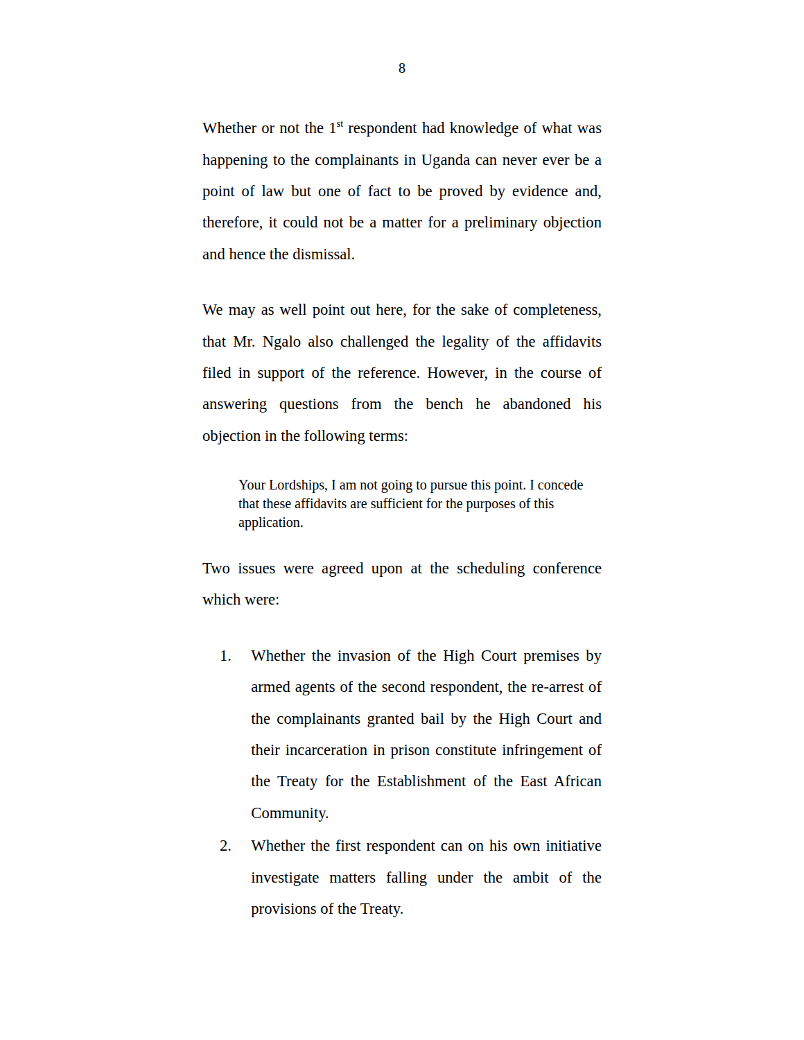8
Whether or not the 1st respondent had knowledge of what was happening to the complainants in Uganda can never ever be a point of law but one of fact to be proved by evidence and, therefore, it could not be a matter for a preliminary objection and hence the dismissal.
We may as well point out here, for the sake of completeness, that Mr. Ngalo also challenged the legality of the affidavits filed in support of the reference. However, in the course of answering questions from the bench he abandoned his objection in the following terms:
Your Lordships, I am not going to pursue this point. I concede that these affidavits are sufficient for the purposes of this application.
Two issues were agreed upon at the scheduling conference which were:
1. Whether the invasion of the High Court premises by armed agents of the second respondent, the re-arrest of the complainants granted bail by the High Court and their incarceration in prison constitute infringement of the Treaty for the Establishment of the East African Community.
2. Whether the first respondent can on his own initiative investigate matters falling under the ambit of the provisions of the Treaty.